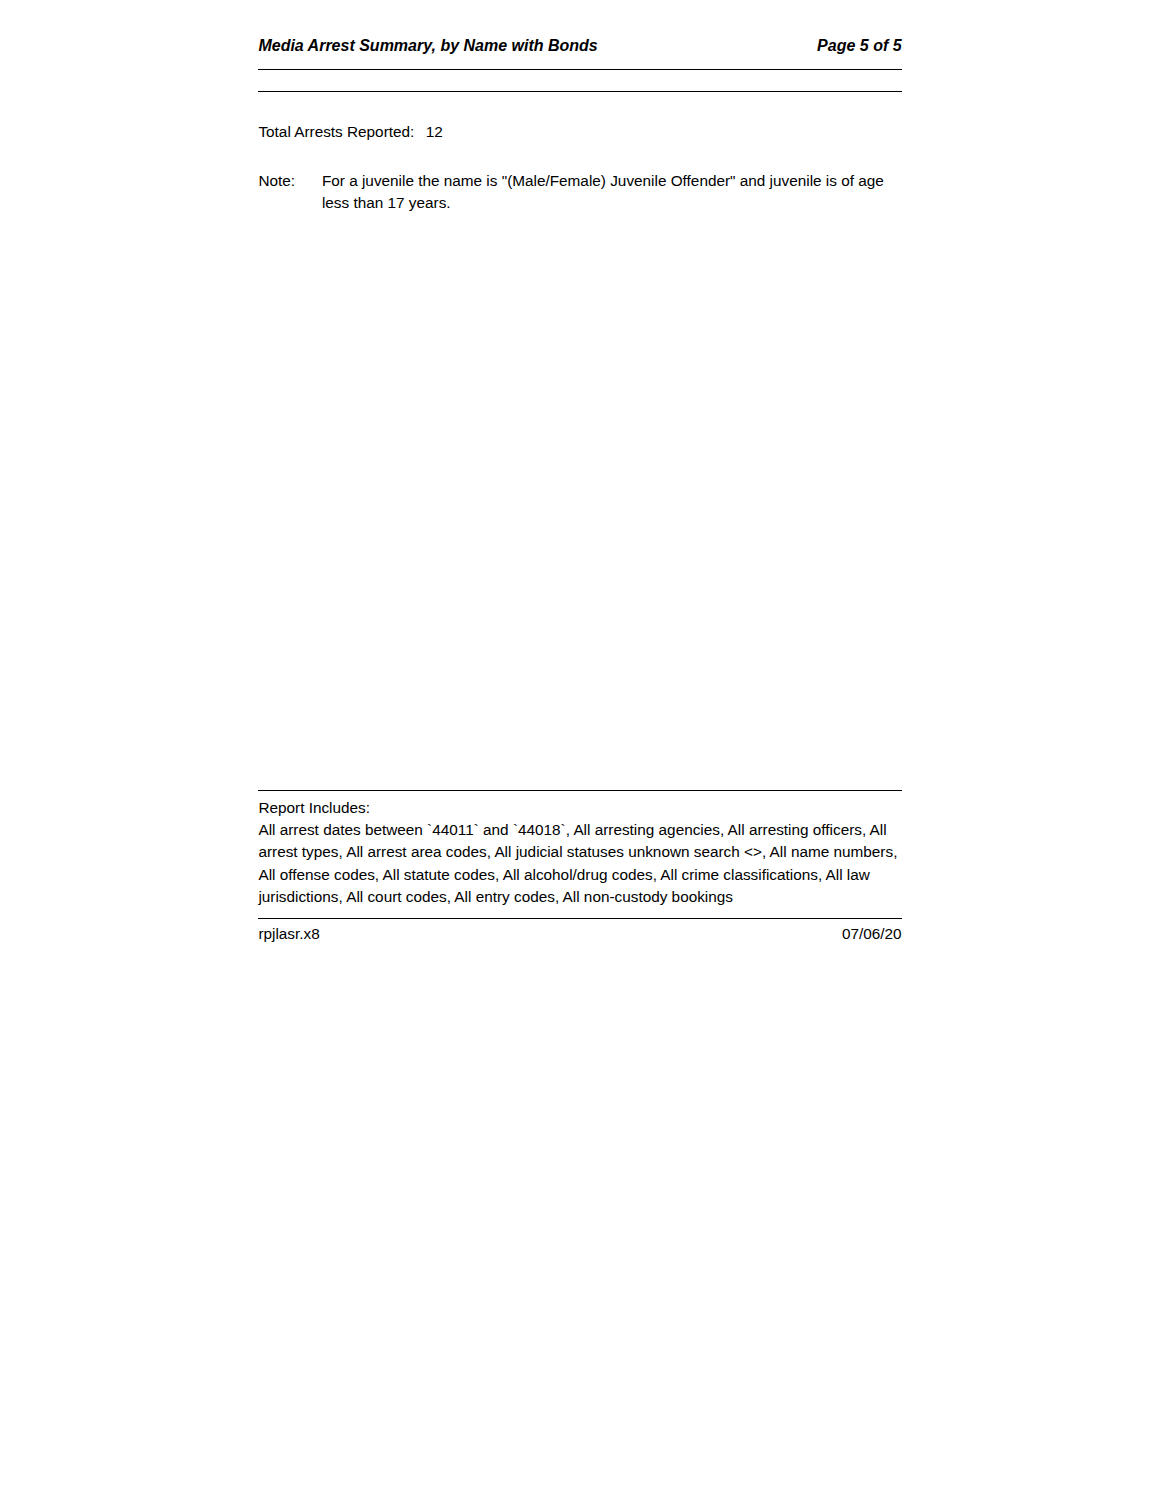Media Arrest Summary, by Name with Bonds
Page 5 of 5
Total Arrests Reported: 12
Note:
For a juvenile the name is "(Male/Female) Juvenile Offender" and juvenile is of age less than 17 years.
Report Includes:
All arrest dates between `44011` and `44018`, All arresting agencies, All arresting officers, All arrest types, All arrest area codes, All judicial statuses unknown search <>, All name numbers, All offense codes, All statute codes, All alcohol/drug codes, All crime classifications, All law jurisdictions, All court codes, All entry codes, All non-custody bookings
rpjlasr.x8
07/06/20